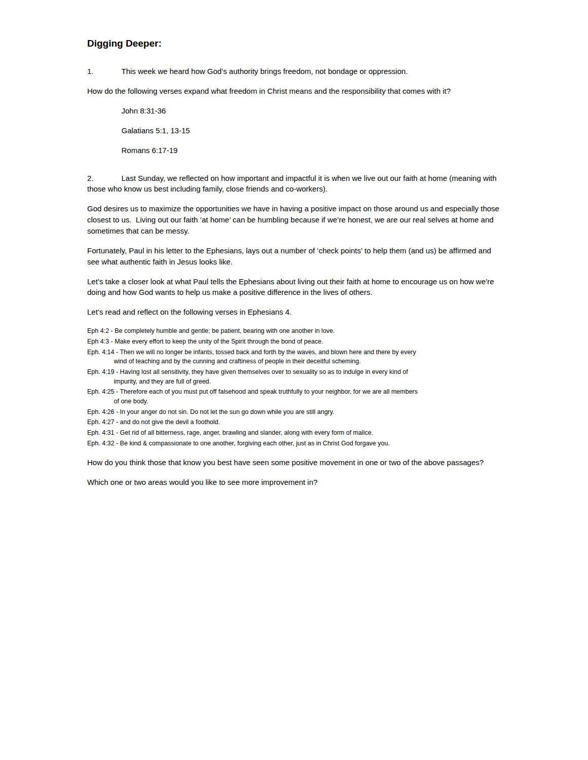Digging Deeper:
1. This week we heard how God’s authority brings freedom, not bondage or oppression.
How do the following verses expand what freedom in Christ means and the responsibility that comes with it?
John 8:31-36
Galatians 5:1, 13-15
Romans 6:17-19
2. Last Sunday, we reflected on how important and impactful it is when we live out our faith at home (meaning with those who know us best including family, close friends and co-workers).
God desires us to maximize the opportunities we have in having a positive impact on those around us and especially those closest to us. Living out our faith ‘at home’ can be humbling because if we’re honest, we are our real selves at home and sometimes that can be messy.
Fortunately, Paul in his letter to the Ephesians, lays out a number of ‘check points’ to help them (and us) be affirmed and see what authentic faith in Jesus looks like.
Let’s take a closer look at what Paul tells the Ephesians about living out their faith at home to encourage us on how we’re doing and how God wants to help us make a positive difference in the lives of others.
Let’s read and reflect on the following verses in Ephesians 4.
Eph 4:2 - Be completely humble and gentle; be patient, bearing with one another in love.
Eph 4:3 - Make every effort to keep the unity of the Spirit through the bond of peace.
Eph. 4:14 - Then we will no longer be infants, tossed back and forth by the waves, and blown here and there by everywind of teaching and by the cunning and craftiness of people in their deceitful scheming.
Eph. 4:19 - Having lost all sensitivity, they have given themselves over to sexuality so as to indulge in every kind ofimpurity, and they are full of greed.
Eph. 4:25 - Therefore each of you must put off falsehood and speak truthfully to your neighbor, for we are all membersof one body.
Eph. 4:26 - In your anger do not sin. Do not let the sun go down while you are still angry.
Eph. 4:27 - and do not give the devil a foothold.
Eph. 4:31 - Get rid of all bitterness, rage, anger, brawling and slander, along with every form of malice.
Eph. 4:32 - Be kind & compassionate to one another, forgiving each other, just as in Christ God forgave you.
How do you think those that know you best have seen some positive movement in one or two of the above passages?
Which one or two areas would you like to see more improvement in?